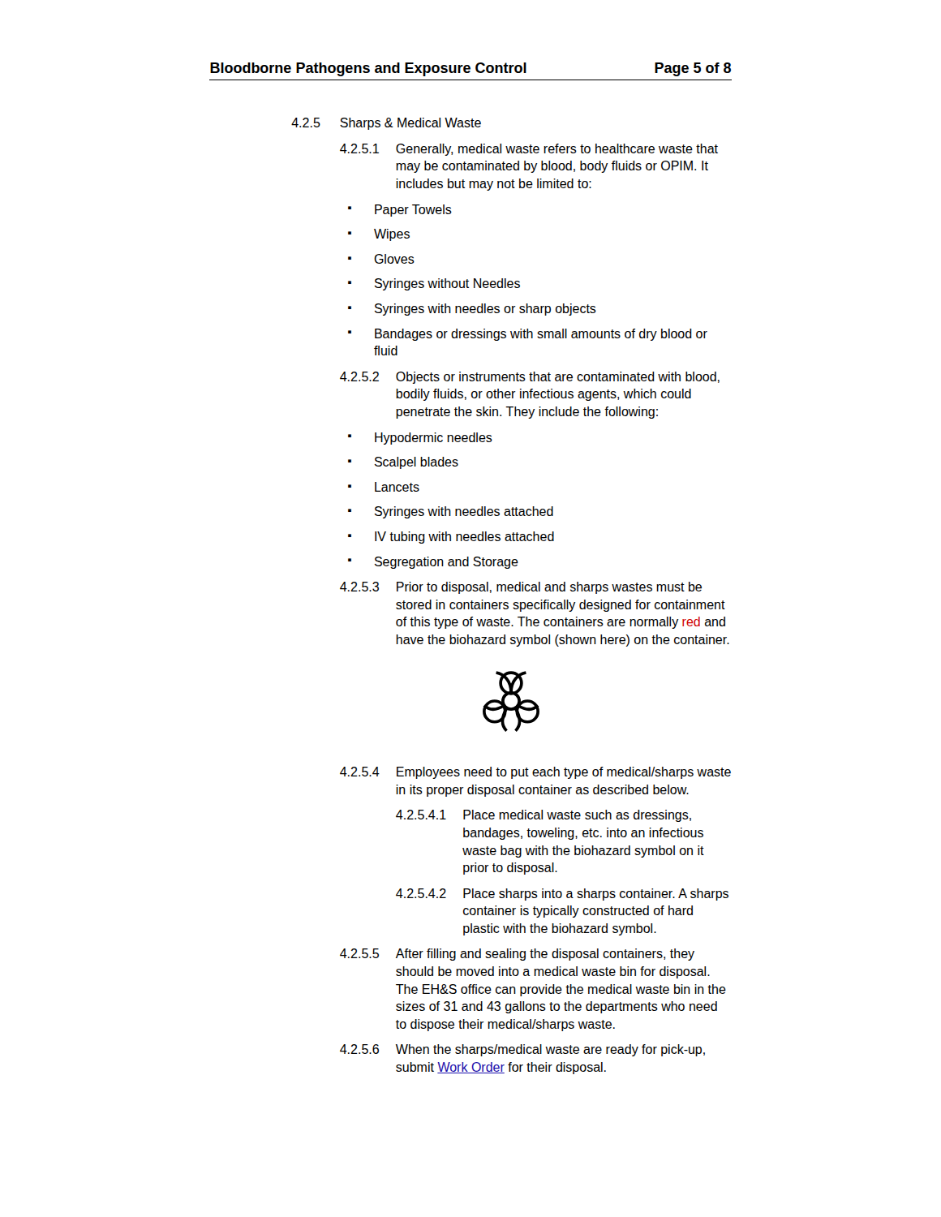Bloodborne Pathogens and Exposure Control
Page 5 of 8
4.2.5
Sharps & Medical Waste
4.2.5.1
Generally, medical waste refers to healthcare waste that may be contaminated by blood, body fluids or OPIM. It includes but may not be limited to:
Paper Towels
Wipes
Gloves
Syringes without Needles
Syringes with needles or sharp objects
Bandages or dressings with small amounts of dry blood or fluid
4.2.5.2
Objects or instruments that are contaminated with blood, bodily fluids, or other infectious agents, which could penetrate the skin. They include the following:
Hypodermic needles
Scalpel blades
Lancets
Syringes with needles attached
IV tubing with needles attached
Segregation and Storage
4.2.5.3
Prior to disposal, medical and sharps wastes must be stored in containers specifically designed for containment of this type of waste. The containers are normally red and have the biohazard symbol (shown here) on the container.
4.2.5.4
Employees need to put each type of medical/sharps waste in its proper disposal container as described below.
4.2.5.4.1
Place medical waste such as dressings, bandages, toweling, etc. into an infectious waste bag with the biohazard symbol on it prior to disposal.
4.2.5.4.2
Place sharps into a sharps container. A sharps container is typically constructed of hard plastic with the biohazard symbol.
4.2.5.5
After filling and sealing the disposal containers, they should be moved into a medical waste bin for disposal. The EH&S office can provide the medical waste bin in the sizes of 31 and 43 gallons to the departments who need to dispose their medical/sharps waste.
4.2.5.6
When the sharps/medical waste are ready for pick-up, submit Work Order for their disposal.